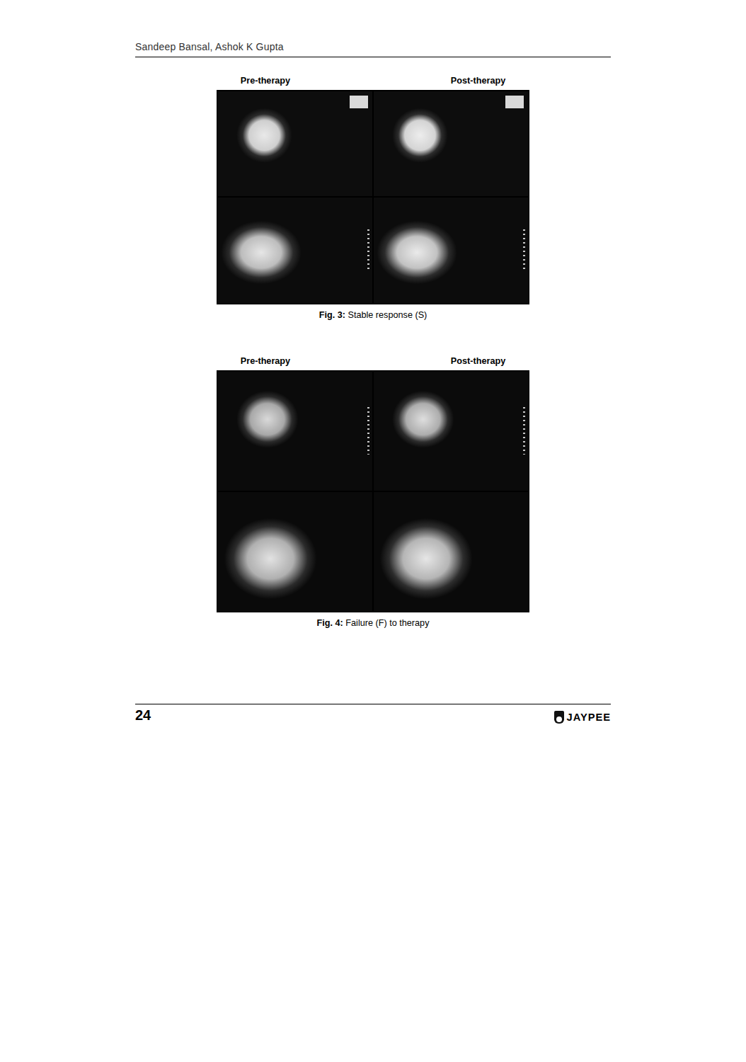Sandeep Bansal, Ashok K Gupta
Pre-therapy Post-therapy
Fig. 3: Stable response (S)
Pre-therapy Post-therapy
Fig. 4: Failure (F) to therapy
24 JAYPEE